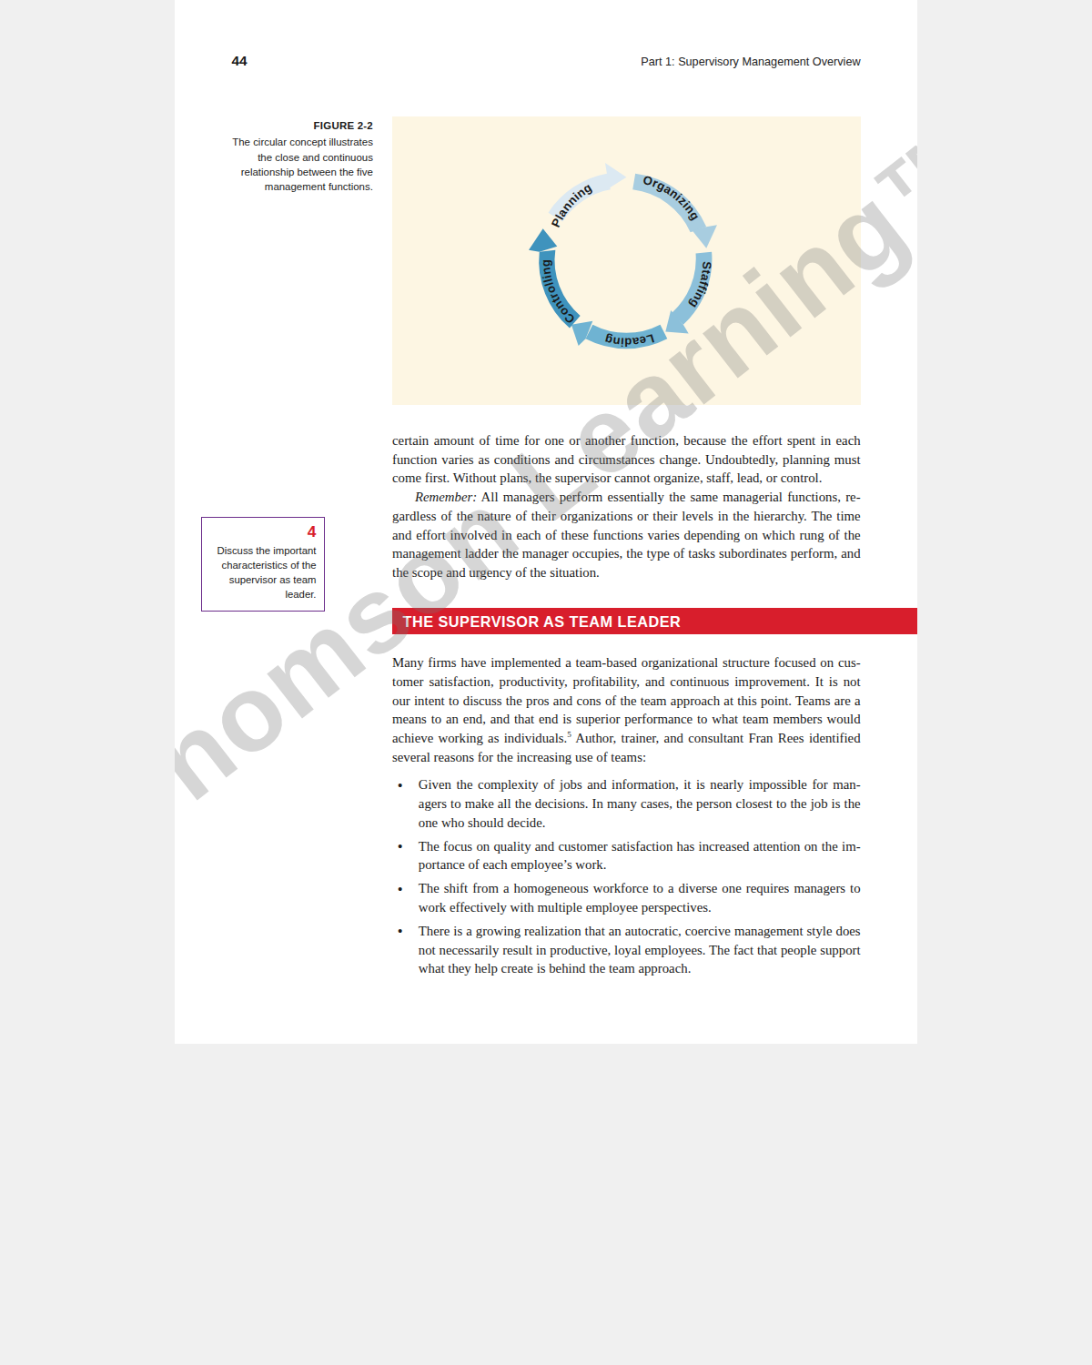44
Part 1: Supervisory Management Overview
FIGURE 2-2 The circular concept illustrates the close and continuous relationship between the five management functions.
Planning Organizing Staffing Leading Controlling
certain amount of time for one or another function, because the effort spent in each function varies as conditions and circumstances change. Undoubtedly, planning must come first. Without plans, the supervisor cannot organize, staff, lead, or control.
Remember: All managers perform essentially the same managerial functions, regardless of the nature of their organizations or their levels in the hierarchy. The time and effort involved in each of these functions varies depending on which rung of the management ladder the manager occupies, the type of tasks subordinates perform, and the scope and urgency of the situation.
THE SUPERVISOR AS TEAM LEADER
4
Discuss the important characteristics of the supervisor as team leader.
Many firms have implemented a team-based organizational structure focused on customer satisfaction, productivity, profitability, and continuous improvement. It is not our intent to discuss the pros and cons of the team approach at this point. Teams are a means to an end, and that end is superior performance to what team members would achieve working as individuals.5 Author, trainer, and consultant Fran Rees identified several reasons for the increasing use of teams:
Given the complexity of jobs and information, it is nearly impossible for managers to make all the decisions. In many cases, the person closest to the job is the one who should decide.
The focus on quality and customer satisfaction has increased attention on the importance of each employee’s work.
The shift from a homogeneous workforce to a diverse one requires managers to work effectively with multiple employee perspectives.
There is a growing realization that an autocratic, coercive management style does not necessarily result in productive, loyal employees. The fact that people support what they help create is behind the team approach.
Thomson Learning™